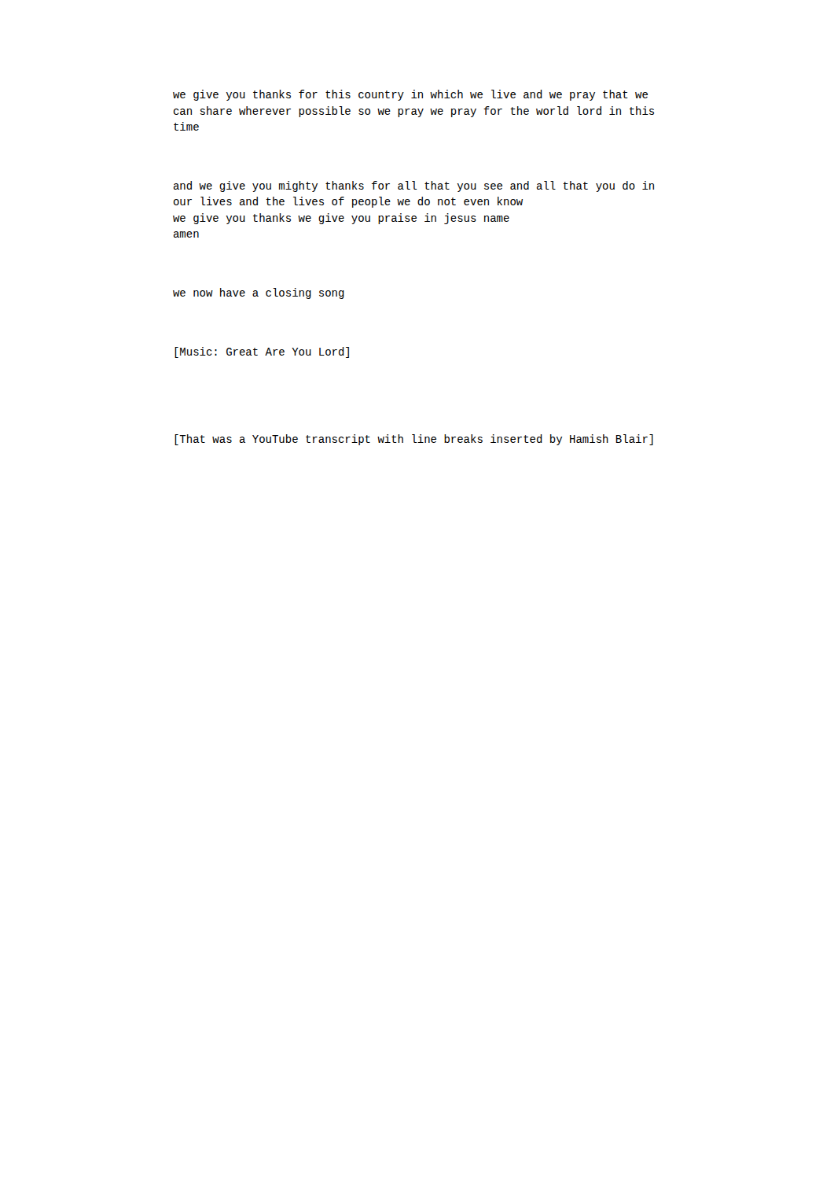we give you thanks for this country in which we live and we pray that we can share wherever possible so we pray we pray for the world lord in this time
and we give you mighty thanks for all that you see and all that you do in our lives and the lives of people we do not even know we give you thanks we give you praise in jesus name amen
we now have a closing song
[Music: Great Are You Lord]
[That was a YouTube transcript with line breaks inserted by Hamish Blair]